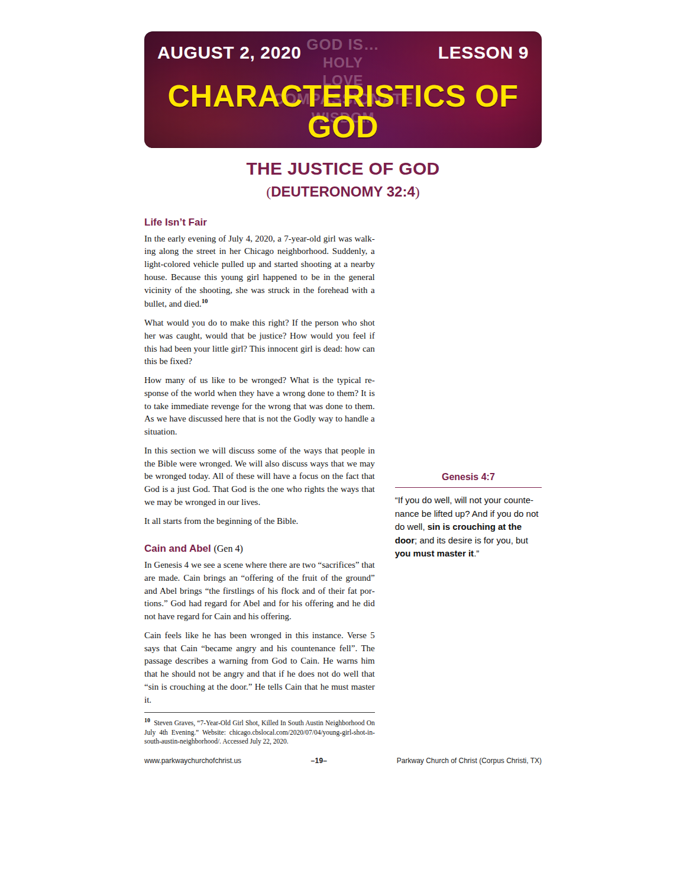GOD IS…
HOLY
LOVE
COMPASSIONATE
WISDOM
AUGUST 2, 2020 LESSON 9
CHARACTERISTICS OF GOD
THE JUSTICE OF GOD
(DEUTERONOMY 32:4)
Life Isn’t Fair
In the early evening of July 4, 2020, a 7-year-old girl was walking along the street in her Chicago neighborhood. Suddenly, a light-colored vehicle pulled up and started shooting at a nearby house. Because this young girl happened to be in the general vicinity of the shooting, she was struck in the forehead with a bullet, and died.10
What would you do to make this right? If the person who shot her was caught, would that be justice? How would you feel if this had been your little girl? This innocent girl is dead: how can this be fixed?
How many of us like to be wronged? What is the typical response of the world when they have a wrong done to them? It is to take immediate revenge for the wrong that was done to them. As we have discussed here that is not the Godly way to handle a situation.
In this section we will discuss some of the ways that people in the Bible were wronged. We will also discuss ways that we may be wronged today. All of these will have a focus on the fact that God is a just God. That God is the one who rights the ways that we may be wronged in our lives.
It all starts from the beginning of the Bible.
Cain and Abel (Gen 4)
In Genesis 4 we see a scene where there are two “sacrifices” that are made. Cain brings an “offering of the fruit of the ground” and Abel brings “the firstlings of his flock and of their fat portions.” God had regard for Abel and for his offering and he did not have regard for Cain and his offering.
Cain feels like he has been wronged in this instance. Verse 5 says that Cain “became angry and his countenance fell”. The passage describes a warning from God to Cain. He warns him that he should not be angry and that if he does not do well that “sin is crouching at the door.” He tells Cain that he must master it.
10 Steven Graves, “7-Year-Old Girl Shot, Killed In South Austin Neighborhood On July 4th Evening.” Website: chicago.cbslocal.com/2020/07/04/young-girl-shot-in-south-austin-neighborhood/. Accessed July 22, 2020.
Genesis 4:7
“If you do well, will not your countenance be lifted up? And if you do not do well, sin is crouching at the door; and its desire is for you, but you must master it.”
www.parkwaychurchofchrist.us –19– Parkway Church of Christ (Corpus Christi, TX)